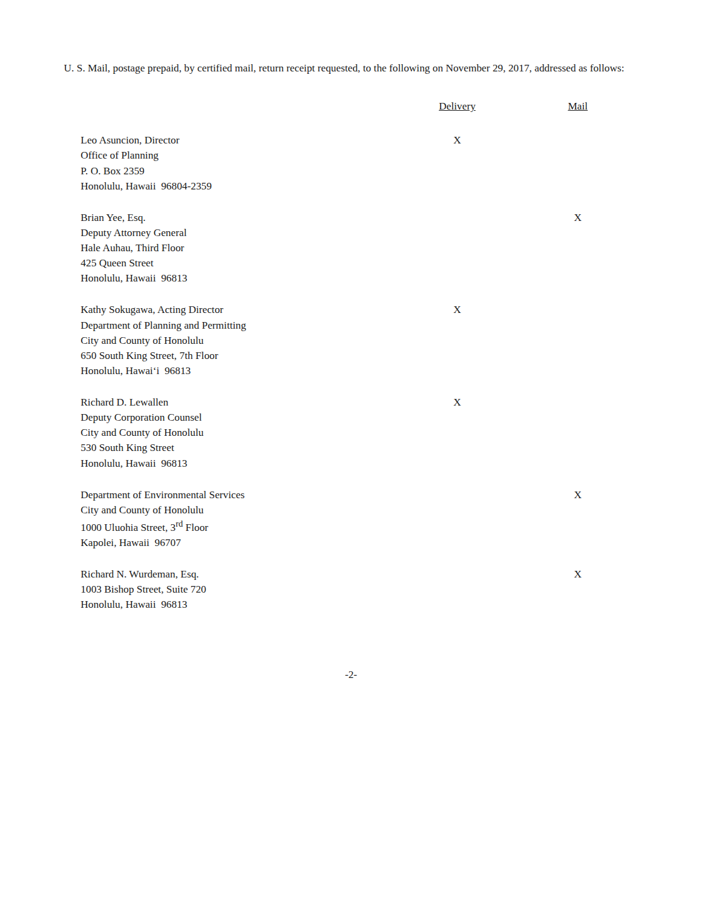U. S. Mail, postage prepaid, by certified mail, return receipt requested, to the following on November 29, 2017, addressed as follows:
| | Delivery | Mail |
| --- | --- | --- |
| Leo Asuncion, Director Office of Planning P. O. Box 2359 Honolulu, Hawaii 96804-2359 | X | |
| Brian Yee, Esq. Deputy Attorney General Hale Auhau, Third Floor 425 Queen Street Honolulu, Hawaii 96813 | | X |
| Kathy Sokugawa, Acting Director Department of Planning and Permitting City and County of Honolulu 650 South King Street, 7th Floor Honolulu, Hawaiʻi 96813 | X | |
| Richard D. Lewallen Deputy Corporation Counsel City and County of Honolulu 530 South King Street Honolulu, Hawaii 96813 | X | |
| Department of Environmental Services City and County of Honolulu 1000 Uluohia Street, 3 rd Floor Kapolei, Hawaii 96707 | | X |
| Richard N. Wurdeman, Esq. 1003 Bishop Street, Suite 720 Honolulu, Hawaii 96813 | | X |
-2-